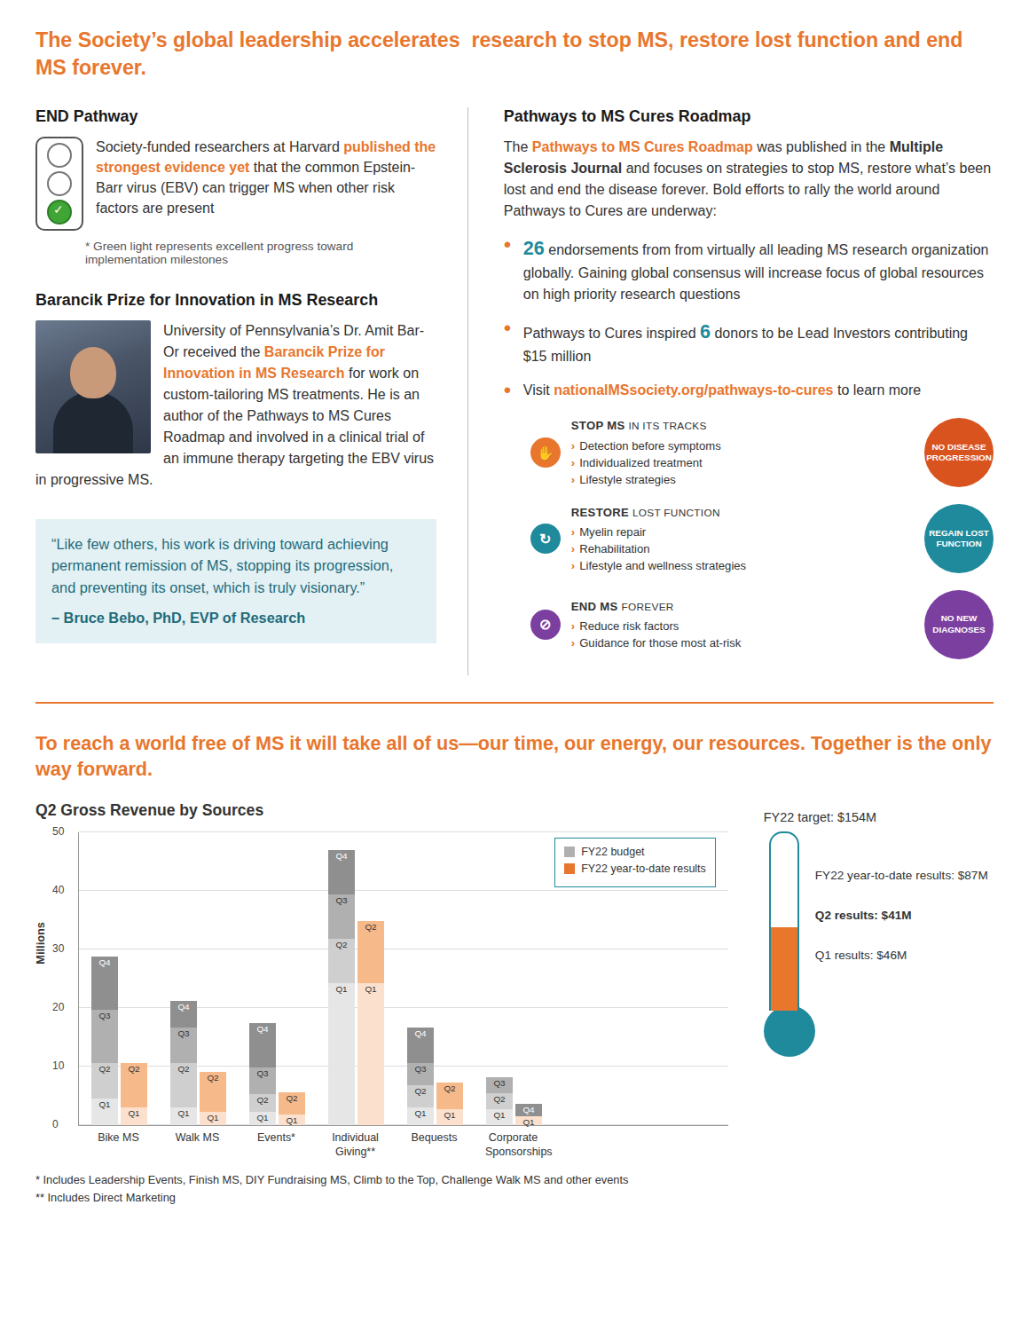The Society’s global leadership accelerates research to stop MS, restore lost function and end MS forever.
END Pathway
Society-funded researchers at Harvard published the strongest evidence yet that the common Epstein-Barr virus (EBV) can trigger MS when other risk factors are present
* Green light represents excellent progress toward implementation milestones
Barancik Prize for Innovation in MS Research
University of Pennsylvania’s Dr. Amit Bar-Or received the Barancik Prize for Innovation in MS Research for work on custom-tailoring MS treatments. He is an author of the Pathways to MS Cures Roadmap and involved in a clinical trial of an immune therapy targeting the EBV virus in progressive MS.
“Like few others, his work is driving toward achieving permanent remission of MS, stopping its progression, and preventing its onset, which is truly visionary.” – Bruce Bebo, PhD, EVP of Research
Pathways to MS Cures Roadmap
The Pathways to MS Cures Roadmap was published in the Multiple Sclerosis Journal and focuses on strategies to stop MS, restore what’s been lost and end the disease forever. Bold efforts to rally the world around Pathways to Cures are underway:
26 endorsements from from virtually all leading MS research organization globally. Gaining global consensus will increase focus of global resources on high priority research questions
Pathways to Cures inspired 6 donors to be Lead Investors contributing $15 million
Visit nationalMSsociety.org/pathways-to-cures to learn more
✋
STOP MS IN ITS TRACKS
Detection before symptoms
Individualized treatment
Lifestyle strategies
NO DISEASE PROGRESSION
↻
RESTORE LOST FUNCTION
Myelin repair
Rehabilitation
Lifestyle and wellness strategies
REGAIN LOST FUNCTION
⊘
END MS FOREVER
Reduce risk factors
Guidance for those most at-risk
NO NEW DIAGNOSES
To reach a world free of MS it will take all of us—our time, our energy, our resources. Together is the only way forward.
Q2 Gross Revenue by Sources
Millions
0
10
20
30
40
50
FY22 budget
FY22 year-to-date results
Q4
Q3
Q2
Q1
Q2
Q1
Q4
Q3
Q2
Q1
Q2
Q1
Q4
Q3
Q2
Q1
Q2
Q1
Q4
Q3
Q2
Q1
Q2
Q1
Q4
Q3
Q2
Q1
Q2
Q1
Q3
Q2
Q1
Q4
Q1
Bike MS
Walk MS
Events*
Individual Giving**
Bequests
Corporate Sponsorships
* Includes Leadership Events, Finish MS, DIY Fundraising MS, Climb to the Top, Challenge Walk MS and other events
** Includes Direct Marketing
FY22 target: $154M
FY22 year-to-date results: $87M
Q2 results: $41M
Q1 results: $46M